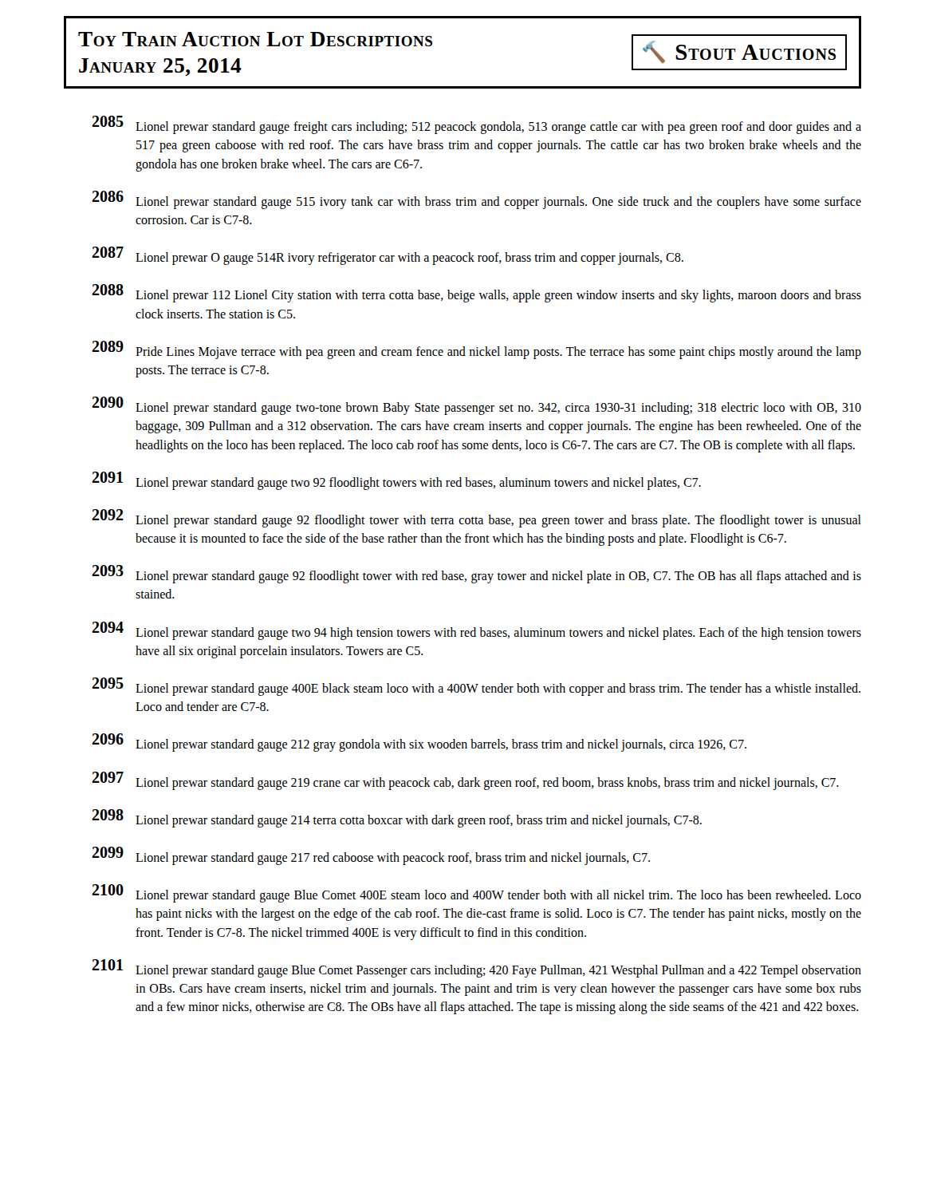Toy Train Auction Lot Descriptions
January 25, 2014
🔨 Stout Auctions
2085
Lionel prewar standard gauge freight cars including; 512 peacock gondola, 513 orange cattle car with pea green roof and door guides and a 517 pea green caboose with red roof. The cars have brass trim and copper journals. The cattle car has two broken brake wheels and the gondola has one broken brake wheel. The cars are C6-7.
2086
Lionel prewar standard gauge 515 ivory tank car with brass trim and copper journals. One side truck and the couplers have some surface corrosion. Car is C7-8.
2087
Lionel prewar O gauge 514R ivory refrigerator car with a peacock roof, brass trim and copper journals, C8.
2088
Lionel prewar 112 Lionel City station with terra cotta base, beige walls, apple green window inserts and sky lights, maroon doors and brass clock inserts. The station is C5.
2089
Pride Lines Mojave terrace with pea green and cream fence and nickel lamp posts. The terrace has some paint chips mostly around the lamp posts. The terrace is C7-8.
2090
Lionel prewar standard gauge two-tone brown Baby State passenger set no. 342, circa 1930-31 including; 318 electric loco with OB, 310 baggage, 309 Pullman and a 312 observation. The cars have cream inserts and copper journals. The engine has been rewheeled. One of the headlights on the loco has been replaced. The loco cab roof has some dents, loco is C6-7. The cars are C7. The OB is complete with all flaps.
2091
Lionel prewar standard gauge two 92 floodlight towers with red bases, aluminum towers and nickel plates, C7.
2092
Lionel prewar standard gauge 92 floodlight tower with terra cotta base, pea green tower and brass plate. The floodlight tower is unusual because it is mounted to face the side of the base rather than the front which has the binding posts and plate. Floodlight is C6-7.
2093
Lionel prewar standard gauge 92 floodlight tower with red base, gray tower and nickel plate in OB, C7. The OB has all flaps attached and is stained.
2094
Lionel prewar standard gauge two 94 high tension towers with red bases, aluminum towers and nickel plates. Each of the high tension towers have all six original porcelain insulators. Towers are C5.
2095
Lionel prewar standard gauge 400E black steam loco with a 400W tender both with copper and brass trim. The tender has a whistle installed. Loco and tender are C7-8.
2096
Lionel prewar standard gauge 212 gray gondola with six wooden barrels, brass trim and nickel journals, circa 1926, C7.
2097
Lionel prewar standard gauge 219 crane car with peacock cab, dark green roof, red boom, brass knobs, brass trim and nickel journals, C7.
2098
Lionel prewar standard gauge 214 terra cotta boxcar with dark green roof, brass trim and nickel journals, C7-8.
2099
Lionel prewar standard gauge 217 red caboose with peacock roof, brass trim and nickel journals, C7.
2100
Lionel prewar standard gauge Blue Comet 400E steam loco and 400W tender both with all nickel trim. The loco has been rewheeled. Loco has paint nicks with the largest on the edge of the cab roof. The die-cast frame is solid. Loco is C7. The tender has paint nicks, mostly on the front. Tender is C7-8. The nickel trimmed 400E is very difficult to find in this condition.
2101
Lionel prewar standard gauge Blue Comet Passenger cars including; 420 Faye Pullman, 421 Westphal Pullman and a 422 Tempel observation in OBs. Cars have cream inserts, nickel trim and journals. The paint and trim is very clean however the passenger cars have some box rubs and a few minor nicks, otherwise are C8. The OBs have all flaps attached. The tape is missing along the side seams of the 421 and 422 boxes.